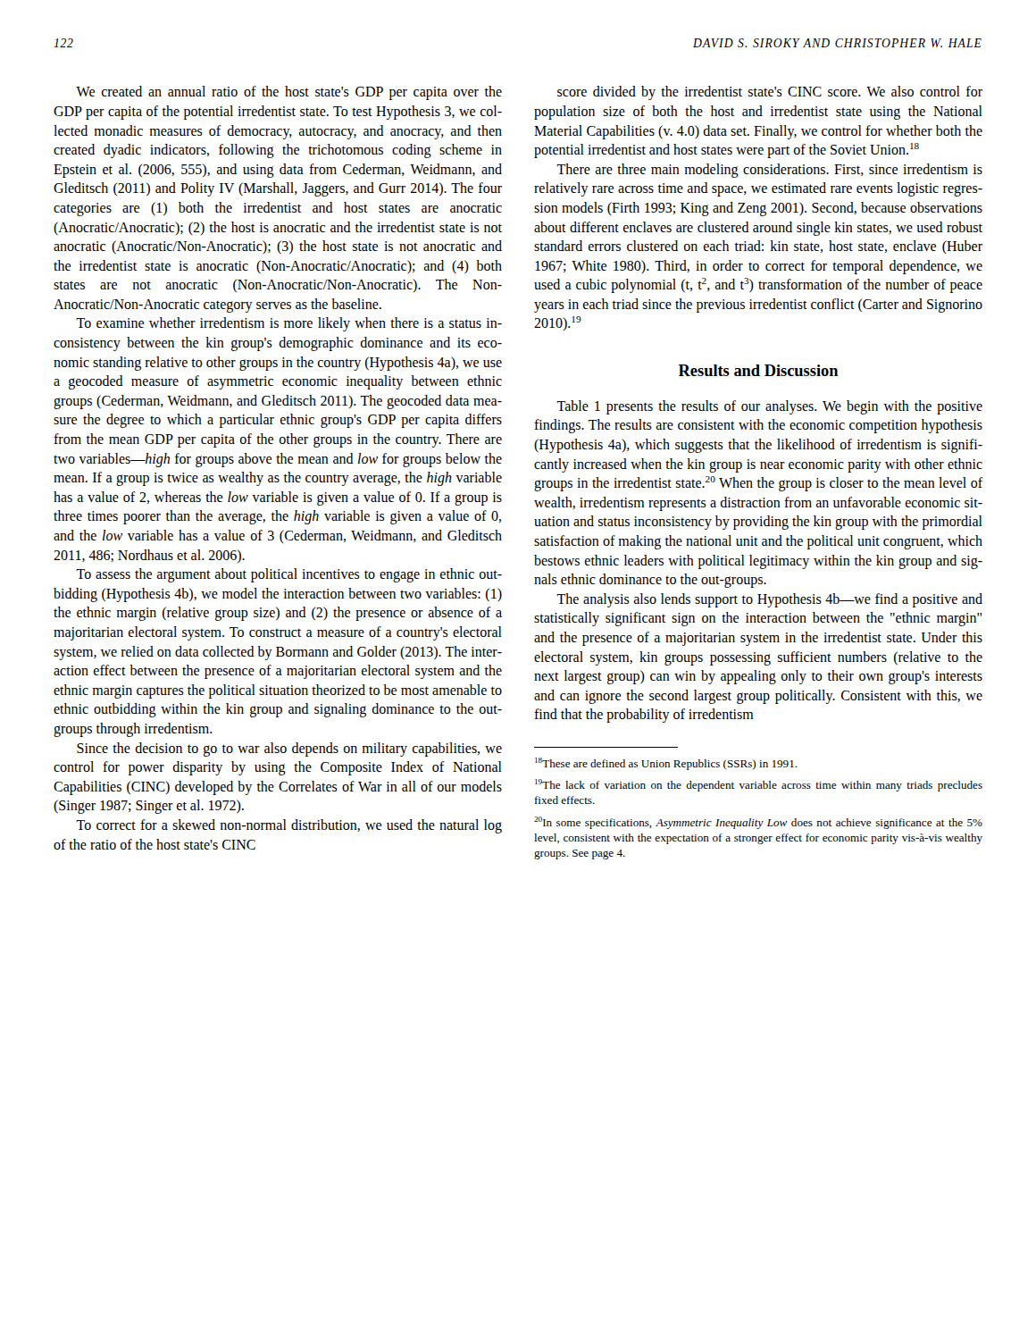122 David S. Siroky and Christopher W. Hale
We created an annual ratio of the host state's GDP per capita over the GDP per capita of the potential irredentist state. To test Hypothesis 3, we collected monadic measures of democracy, autocracy, and anocracy, and then created dyadic indicators, following the trichotomous coding scheme in Epstein et al. (2006, 555), and using data from Cederman, Weidmann, and Gleditsch (2011) and Polity IV (Marshall, Jaggers, and Gurr 2014). The four categories are (1) both the irredentist and host states are anocratic (Anocratic/Anocratic); (2) the host is anocratic and the irredentist state is not anocratic (Anocratic/Non-Anocratic); (3) the host state is not anocratic and the irredentist state is anocratic (Non-Anocratic/Anocratic); and (4) both states are not anocratic (Non-Anocratic/Non-Anocratic). The Non-Anocratic/Non-Anocratic category serves as the baseline.
To examine whether irredentism is more likely when there is a status inconsistency between the kin group's demographic dominance and its economic standing relative to other groups in the country (Hypothesis 4a), we use a geocoded measure of asymmetric economic inequality between ethnic groups (Cederman, Weidmann, and Gleditsch 2011). The geocoded data measure the degree to which a particular ethnic group's GDP per capita differs from the mean GDP per capita of the other groups in the country. There are two variables—high for groups above the mean and low for groups below the mean. If a group is twice as wealthy as the country average, the high variable has a value of 2, whereas the low variable is given a value of 0. If a group is three times poorer than the average, the high variable is given a value of 0, and the low variable has a value of 3 (Cederman, Weidmann, and Gleditsch 2011, 486; Nordhaus et al. 2006).
To assess the argument about political incentives to engage in ethnic outbidding (Hypothesis 4b), we model the interaction between two variables: (1) the ethnic margin (relative group size) and (2) the presence or absence of a majoritarian electoral system. To construct a measure of a country's electoral system, we relied on data collected by Bormann and Golder (2013). The interaction effect between the presence of a majoritarian electoral system and the ethnic margin captures the political situation theorized to be most amenable to ethnic outbidding within the kin group and signaling dominance to the out-groups through irredentism.
Since the decision to go to war also depends on military capabilities, we control for power disparity by using the Composite Index of National Capabilities (CINC) developed by the Correlates of War in all of our models (Singer 1987; Singer et al. 1972).
To correct for a skewed non-normal distribution, we used the natural log of the ratio of the host state's CINC
score divided by the irredentist state's CINC score. We also control for population size of both the host and irredentist state using the National Material Capabilities (v. 4.0) data set. Finally, we control for whether both the potential irredentist and host states were part of the Soviet Union.18
There are three main modeling considerations. First, since irredentism is relatively rare across time and space, we estimated rare events logistic regression models (Firth 1993; King and Zeng 2001). Second, because observations about different enclaves are clustered around single kin states, we used robust standard errors clustered on each triad: kin state, host state, enclave (Huber 1967; White 1980). Third, in order to correct for temporal dependence, we used a cubic polynomial (t, t2, and t3) transformation of the number of peace years in each triad since the previous irredentist conflict (Carter and Signorino 2010).19
Results and Discussion
Table 1 presents the results of our analyses. We begin with the positive findings. The results are consistent with the economic competition hypothesis (Hypothesis 4a), which suggests that the likelihood of irredentism is significantly increased when the kin group is near economic parity with other ethnic groups in the irredentist state.20 When the group is closer to the mean level of wealth, irredentism represents a distraction from an unfavorable economic situation and status inconsistency by providing the kin group with the primordial satisfaction of making the national unit and the political unit congruent, which bestows ethnic leaders with political legitimacy within the kin group and signals ethnic dominance to the out-groups.
The analysis also lends support to Hypothesis 4b—we find a positive and statistically significant sign on the interaction between the "ethnic margin" and the presence of a majoritarian system in the irredentist state. Under this electoral system, kin groups possessing sufficient numbers (relative to the next largest group) can win by appealing only to their own group's interests and can ignore the second largest group politically. Consistent with this, we find that the probability of irredentism
18These are defined as Union Republics (SSRs) in 1991.
19The lack of variation on the dependent variable across time within many triads precludes fixed effects.
20In some specifications, Asymmetric Inequality Low does not achieve significance at the 5% level, consistent with the expectation of a stronger effect for economic parity vis-à-vis wealthy groups. See page 4.